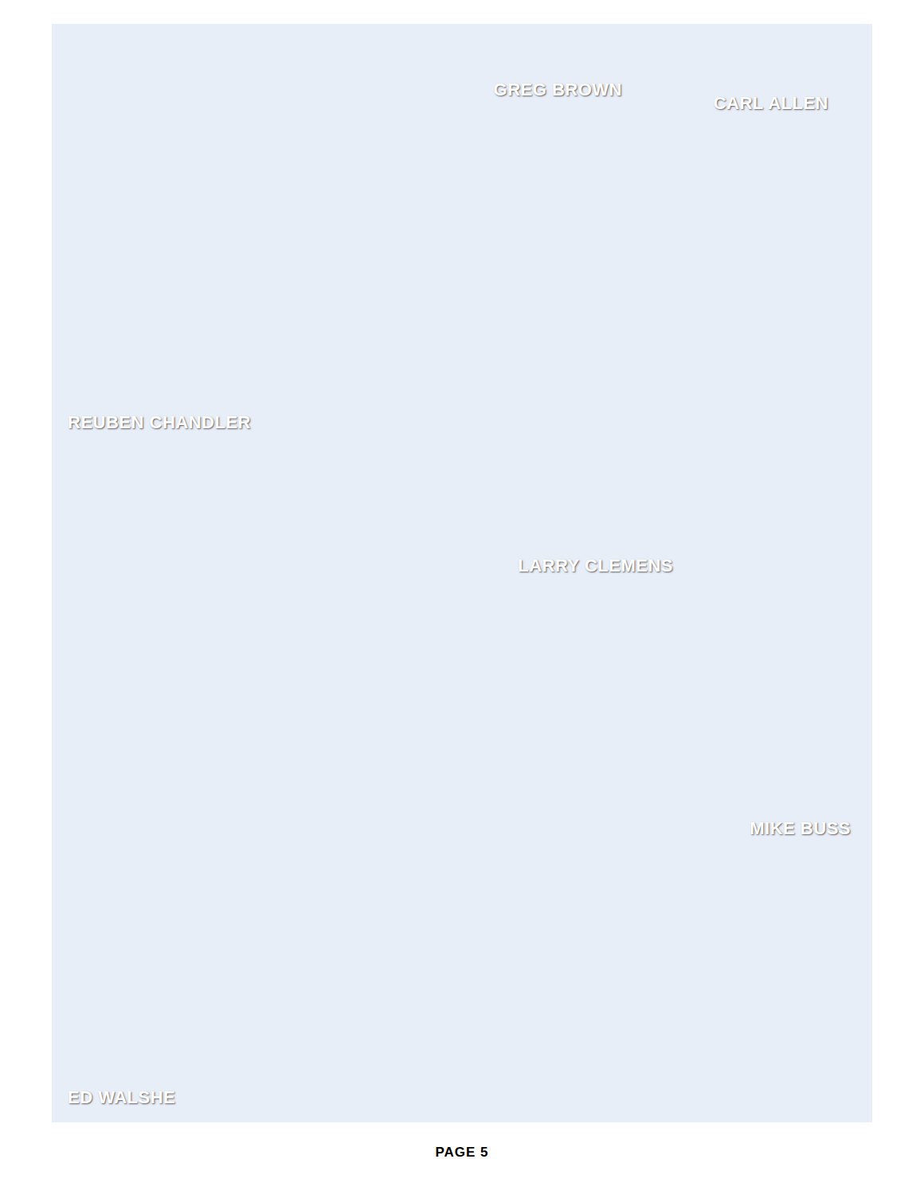GREG BROWN
CARL ALLEN
REUBEN CHANDLER
LARRY CLEMENS
MIKE BUSS
ED WALSHE
PAGE 5